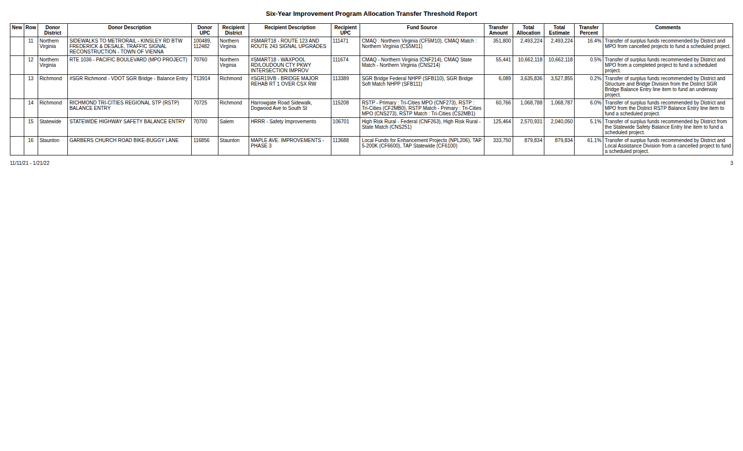Six-Year Improvement Program Allocation Transfer Threshold Report
| New | Row | Donor District | Donor Description | Donor UPC | Recipient District | Recipient Description | Recipient UPC | Fund Source | Transfer Amount | Total Allocation | Total Estimate | Transfer Percent | Comments |
| --- | --- | --- | --- | --- | --- | --- | --- | --- | --- | --- | --- | --- | --- |
| | 11 | Northern Virginia | SIDEWALKS TO METRORAIL - KINSLEY RD BTW FREDERICK & DESALE, TRAFFIC SIGNAL RECONSTRUCTION - TOWN OF VIENNA | 100489, 112482 | Northern Virginia | #SMART18 - ROUTE 123 AND ROUTE 243 SIGNAL UPGRADES | 111471 | CMAQ : Northern Virginia (CF5M10), CMAQ Match : Northern Virginia (CS5M11) | 351,800 | 2,493,224 | 2,493,224 | 16.4% | Transfer of surplus funds recommended by District and MPO from cancelled projects to fund a scheduled project. |
| | 12 | Northern Virginia | RTE 1036 - PACIFIC BOULEVARD (MPO PROJECT) | 70760 | Northern Virginia | #SMART18 - WAXPOOL RD/LOUDOUN CTY PKWY INTERSECTION IMPROV | 111674 | CMAQ - Northern Virginia (CNF214), CMAQ State Match - Northern Virginia (CNS214) | 55,441 | 10,662,118 | 10,662,118 | 0.5% | Transfer of surplus funds recommended by District and MPO from a completed project to fund a scheduled project. |
| | 13 | Richmond | #SGR Richmond - VDOT SGR Bridge - Balance Entry | T13914 | Richmond | #SGR19VB - BRIDGE MAJOR REHAB RT 1 OVER CSX RW | 113389 | SGR Bridge Federal NHPP (SFB110), SGR Bridge Soft Match NHPP (SFB111) | 6,089 | 3,635,836 | 3,527,855 | 0.2% | Transfer of surplus funds recommended by District and Structure and Bridge Division from the District SGR Bridge Balance Entry line item to fund an underway project. |
| | 14 | Richmond | RICHMOND TRI-CITIES REGIONAL STP (RSTP) BALANCE ENTRY | 70725 | Richmond | Harrowgate Road Sidewalk, Dogwood Ave to South St | 115208 | RSTP - Primary : Tri-Cities MPO (CNF273), RSTP : Tri-Cities (CF2MB0), RSTP Match - Primary : Tri-Cities MPO (CNS273), RSTP Match : Tri-Cities (CS2MB1) | 60,766 | 1,068,788 | 1,068,787 | 6.0% | Transfer of surplus funds recommended by District and MPO from the District RSTP Balance Entry line item to fund a scheduled project. |
| | 15 | Statewide | STATEWIDE HIGHWAY SAFETY BALANCE ENTRY | 70700 | Salem | HRRR - Safety Improvements | 106701 | High Risk Rural - Federal (CNF263), High Risk Rural - State Match (CNS251) | 125,464 | 2,570,931 | 2,040,050 | 5.1% | Transfer of surplus funds recommended by District from the Statewide Safety Balance Entry line item to fund a scheduled project. |
| | 16 | Staunton | GARBERS CHURCH ROAD BIKE-BUGGY LANE | 116856 | Staunton | MAPLE AVE. IMPROVEMENTS - PHASE 3 | 113688 | Local Funds for Enhancement Projects (NPL206), TAP 5-200K (CF6600), TAP Statewide (CF6100) | 333,750 | 879,834 | 879,834 | 61.1% | Transfer of surplus funds recommended by District and Local Assistance Division from a cancelled project to fund a scheduled project. |
11/11/21 - 1/21/22 3